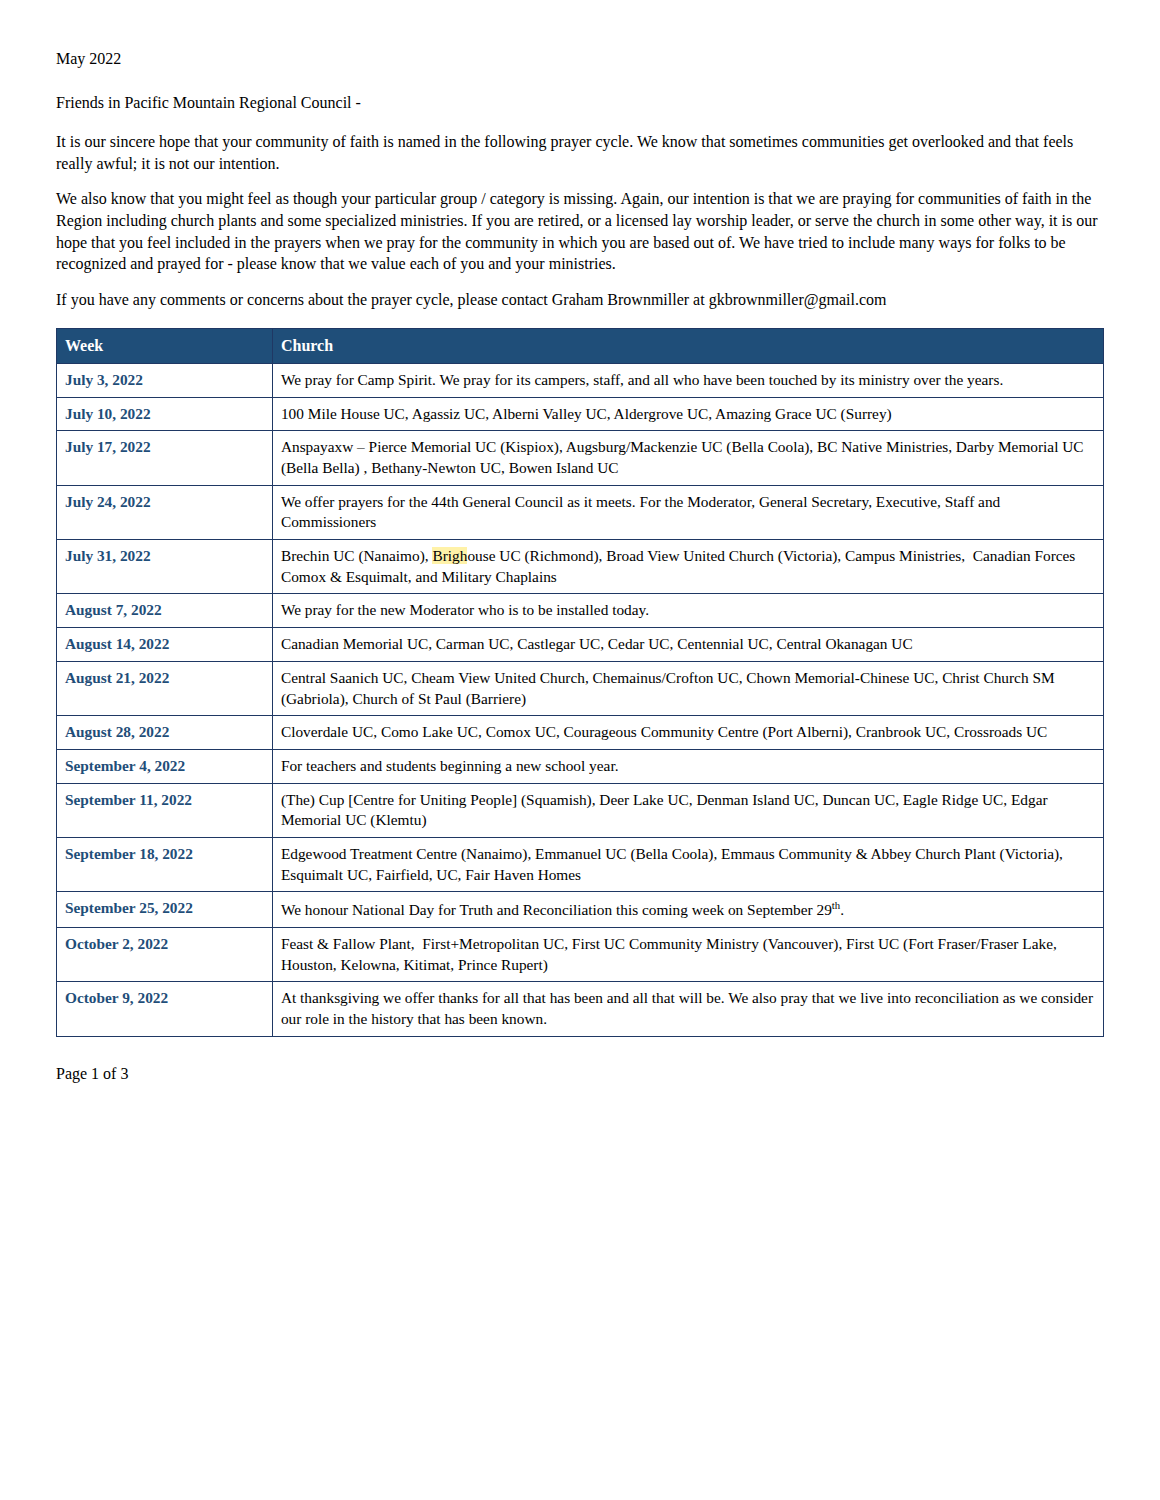May 2022
Friends in Pacific Mountain Regional Council -
It is our sincere hope that your community of faith is named in the following prayer cycle. We know that sometimes communities get overlooked and that feels really awful; it is not our intention.
We also know that you might feel as though your particular group / category is missing. Again, our intention is that we are praying for communities of faith in the Region including church plants and some specialized ministries. If you are retired, or a licensed lay worship leader, or serve the church in some other way, it is our hope that you feel included in the prayers when we pray for the community in which you are based out of. We have tried to include many ways for folks to be recognized and prayed for - please know that we value each of you and your ministries.
If you have any comments or concerns about the prayer cycle, please contact Graham Brownmiller at gkbrownmiller@gmail.com
| Week | Church |
| --- | --- |
| July 3, 2022 | We pray for Camp Spirit. We pray for its campers, staff, and all who have been touched by its ministry over the years. |
| July 10, 2022 | 100 Mile House UC, Agassiz UC, Alberni Valley UC, Aldergrove UC, Amazing Grace UC (Surrey) |
| July 17, 2022 | Anspayaxw – Pierce Memorial UC (Kispiox), Augsburg/Mackenzie UC (Bella Coola), BC Native Ministries, Darby Memorial UC (Bella Bella) , Bethany-Newton UC, Bowen Island UC |
| July 24, 2022 | We offer prayers for the 44th General Council as it meets. For the Moderator, General Secretary, Executive, Staff and Commissioners |
| July 31, 2022 | Brechin UC (Nanaimo), Brigh ouse UC (Richmond), Broad View United Church (Victoria), Campus Ministries, Canadian Forces Comox & Esquimalt, and Military Chaplains |
| August 7, 2022 | We pray for the new Moderator who is to be installed today. |
| August 14, 2022 | Canadian Memorial UC, Carman UC, Castlegar UC, Cedar UC, Centennial UC, Central Okanagan UC |
| August 21, 2022 | Central Saanich UC, Cheam View United Church, Chemainus/Crofton UC, Chown Memorial-Chinese UC, Christ Church SM (Gabriola), Church of St Paul (Barriere) |
| August 28, 2022 | Cloverdale UC, Como Lake UC, Comox UC, Courageous Community Centre (Port Alberni), Cranbrook UC, Crossroads UC |
| September 4, 2022 | For teachers and students beginning a new school year. |
| September 11, 2022 | (The) Cup [Centre for Uniting People] (Squamish), Deer Lake UC, Denman Island UC, Duncan UC, Eagle Ridge UC, Edgar Memorial UC (Klemtu) |
| September 18, 2022 | Edgewood Treatment Centre (Nanaimo), Emmanuel UC (Bella Coola), Emmaus Community & Abbey Church Plant (Victoria), Esquimalt UC, Fairfield, UC, Fair Haven Homes |
| September 25, 2022 | We honour National Day for Truth and Reconciliation this coming week on September 29 th . |
| October 2, 2022 | Feast & Fallow Plant, First+Metropolitan UC, First UC Community Ministry (Vancouver), First UC (Fort Fraser/Fraser Lake, Houston, Kelowna, Kitimat, Prince Rupert) |
| October 9, 2022 | At thanksgiving we offer thanks for all that has been and all that will be. We also pray that we live into reconciliation as we consider our role in the history that has been known. |
Page 1 of 3